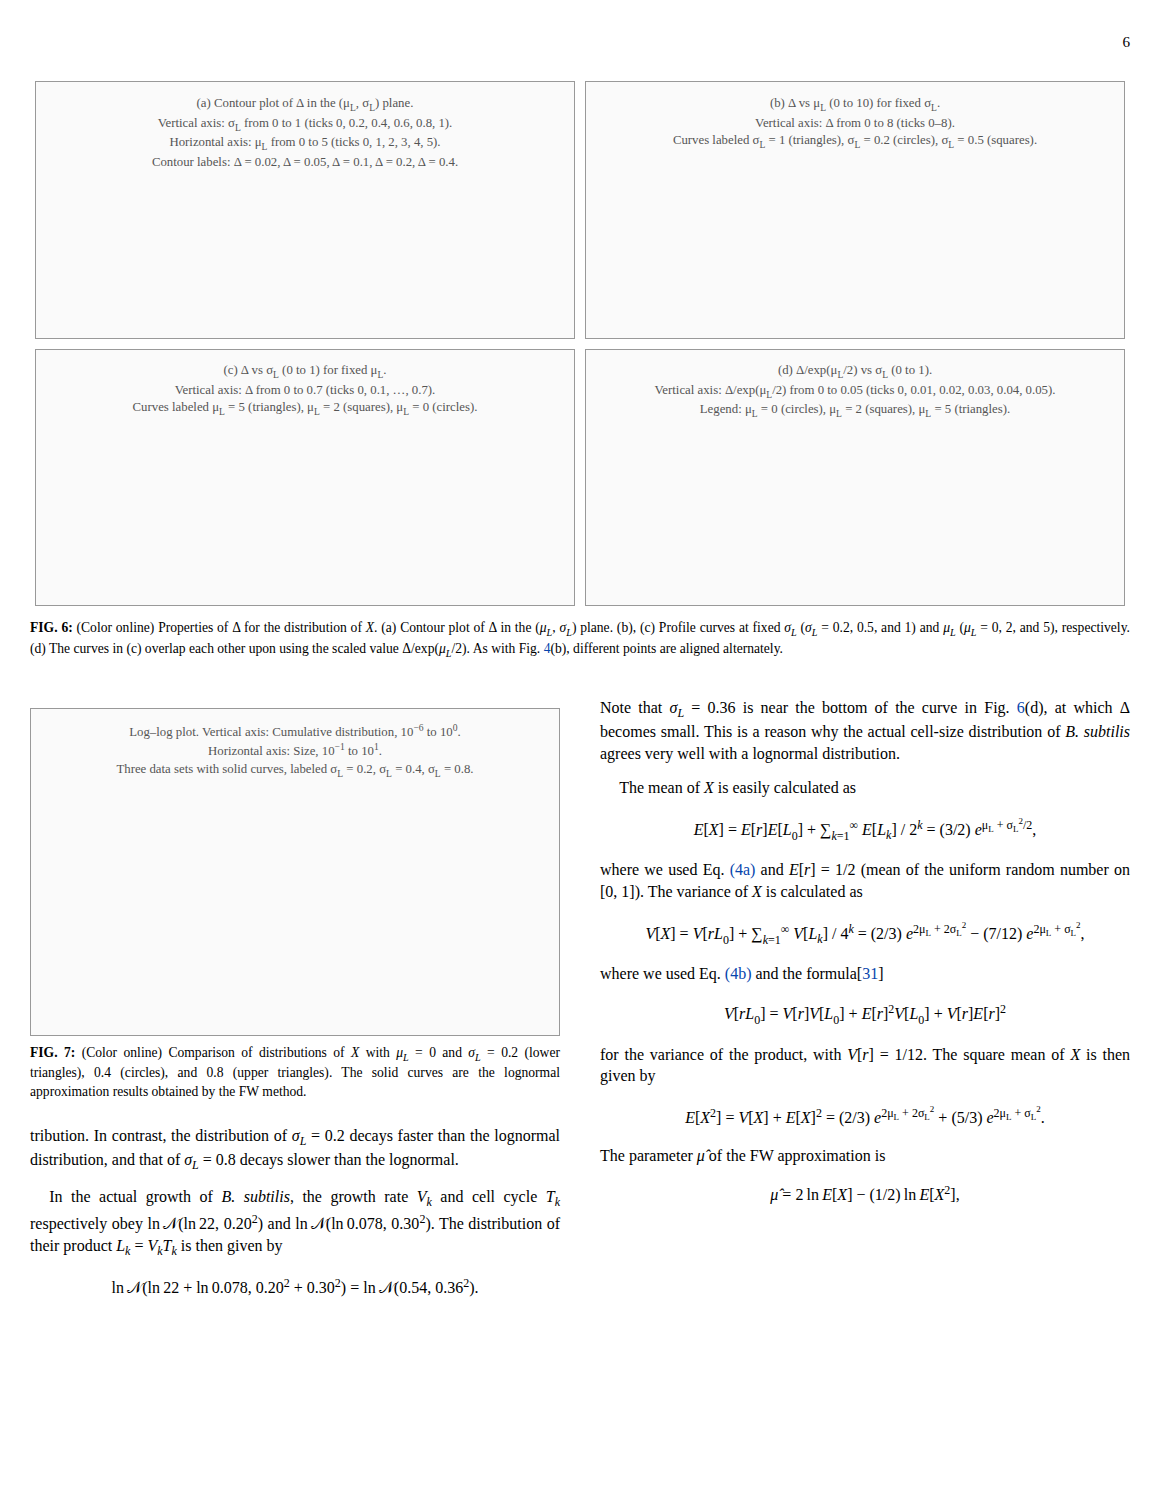6
| (a) Contour plot of Δ in the (μ L , σ L ) plane. Vertical axis: σ L from 0 to 1 (ticks 0, 0.2, 0.4, 0.6, 0.8, 1). Horizontal axis: μ L from 0 to 5 (ticks 0, 1, 2, 3, 4, 5). Contour labels: Δ = 0.02, Δ = 0.05, Δ = 0.1, Δ = 0.2, Δ = 0.4. | (b) Δ vs μ L (0 to 10) for fixed σ L . Vertical axis: Δ from 0 to 8 (ticks 0–8). Curves labeled σ L = 1 (triangles), σ L = 0.2 (circles), σ L = 0.5 (squares). |
| (c) Δ vs σ L (0 to 1) for fixed μ L . Vertical axis: Δ from 0 to 0.7 (ticks 0, 0.1, …, 0.7). Curves labeled μ L = 5 (triangles), μ L = 2 (squares), μ L = 0 (circles). | (d) Δ/exp(μ L /2) vs σ L (0 to 1). Vertical axis: Δ/exp(μ L /2) from 0 to 0.05 (ticks 0, 0.01, 0.02, 0.03, 0.04, 0.05). Legend: μ L = 0 (circles), μ L = 2 (squares), μ L = 5 (triangles). |
FIG. 6: (Color online) Properties of Δ for the distribution of X. (a) Contour plot of Δ in the (μL, σL) plane. (b), (c) Profile curves at fixed σL (σL = 0.2, 0.5, and 1) and μL (μL = 0, 2, and 5), respectively. (d) The curves in (c) overlap each other upon using the scaled value Δ/exp(μL/2). As with Fig. 4(b), different points are aligned alternately.
Log–log plot. Vertical axis: Cumulative distribution, 10−6 to 100.
Horizontal axis: Size, 10−1 to 101.
Three data sets with solid curves, labeled σL = 0.2, σL = 0.4, σL = 0.8.
FIG. 7: (Color online) Comparison of distributions of X with μL = 0 and σL = 0.2 (lower triangles), 0.4 (circles), and 0.8 (upper triangles). The solid curves are the lognormal approximation results obtained by the FW method.
tribution. In contrast, the distribution of σL = 0.2 decays faster than the lognormal distribution, and that of σL = 0.8 decays slower than the lognormal.
In the actual growth of B. subtilis, the growth rate Vk and cell cycle Tk respectively obey ln 𝒩(ln 22, 0.202) and ln 𝒩(ln 0.078, 0.302). The distribution of their product Lk = VkTk is then given by
ln 𝒩(ln 22 + ln 0.078, 0.202 + 0.302) = ln 𝒩(0.54, 0.362).
Note that σL = 0.36 is near the bottom of the curve in Fig. 6(d), at which Δ becomes small. This is a reason why the actual cell-size distribution of B. subtilis agrees very well with a lognormal distribution.
The mean of X is easily calculated as
E[X] = E[r]E[L0] + ∑k=1∞ E[Lk] / 2k = (3/2) eμL + σL2/2,
where we used Eq. (4a) and E[r] = 1/2 (mean of the uniform random number on [0, 1]). The variance of X is calculated as
V[X] = V[rL0] + ∑k=1∞ V[Lk] / 4k = (2/3) e2μL + 2σL2 − (7/12) e2μL + σL2,
where we used Eq. (4b) and the formula[31]
V[rL0] = V[r]V[L0] + E[r]2V[L0] + V[r]E[r]2
for the variance of the product, with V[r] = 1/12. The square mean of X is then given by
E[X2] = V[X] + E[X]2 = (2/3) e2μL + 2σL2 + (5/3) e2μL + σL2.
The parameter μ̂ of the FW approximation is
μ̂ = 2 ln E[X] − (1/2) ln E[X2],